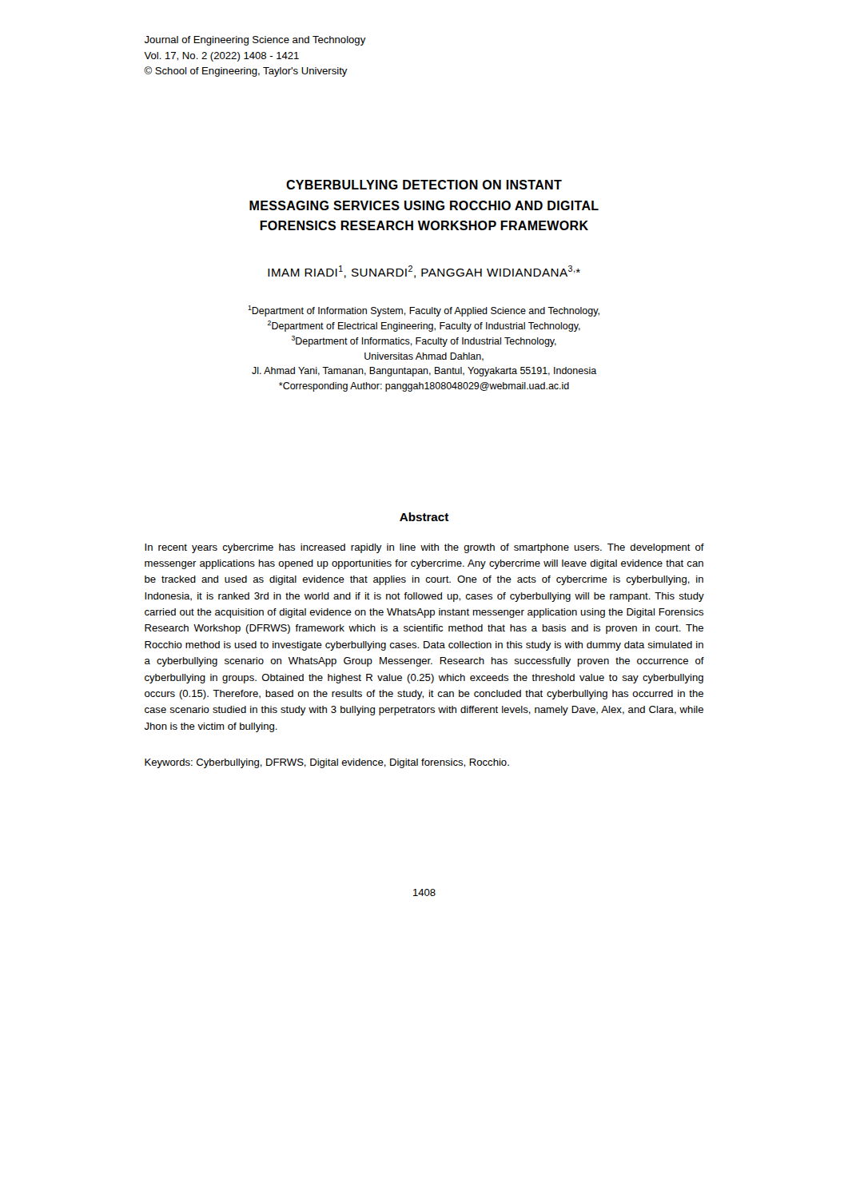Journal of Engineering Science and Technology
Vol. 17, No. 2 (2022) 1408 - 1421
© School of Engineering, Taylor's University
Cyberbullying Detection on Instant
Messaging Services Using Rocchio and Digital
Forensics Research Workshop Framework
IMAM RIADI1, SUNARDI2, PANGGAH WIDIANDANA3,*
1Department of Information System, Faculty of Applied Science and Technology,
2Department of Electrical Engineering, Faculty of Industrial Technology,
3Department of Informatics, Faculty of Industrial Technology,
Universitas Ahmad Dahlan,
Jl. Ahmad Yani, Tamanan, Banguntapan, Bantul, Yogyakarta 55191, Indonesia
*Corresponding Author: panggah1808048029@webmail.uad.ac.id
Abstract
In recent years cybercrime has increased rapidly in line with the growth of smartphone users. The development of messenger applications has opened up opportunities for cybercrime. Any cybercrime will leave digital evidence that can be tracked and used as digital evidence that applies in court. One of the acts of cybercrime is cyberbullying, in Indonesia, it is ranked 3rd in the world and if it is not followed up, cases of cyberbullying will be rampant. This study carried out the acquisition of digital evidence on the WhatsApp instant messenger application using the Digital Forensics Research Workshop (DFRWS) framework which is a scientific method that has a basis and is proven in court. The Rocchio method is used to investigate cyberbullying cases. Data collection in this study is with dummy data simulated in a cyberbullying scenario on WhatsApp Group Messenger. Research has successfully proven the occurrence of cyberbullying in groups. Obtained the highest R value (0.25) which exceeds the threshold value to say cyberbullying occurs (0.15). Therefore, based on the results of the study, it can be concluded that cyberbullying has occurred in the case scenario studied in this study with 3 bullying perpetrators with different levels, namely Dave, Alex, and Clara, while Jhon is the victim of bullying.
Keywords: Cyberbullying, DFRWS, Digital evidence, Digital forensics, Rocchio.
1408